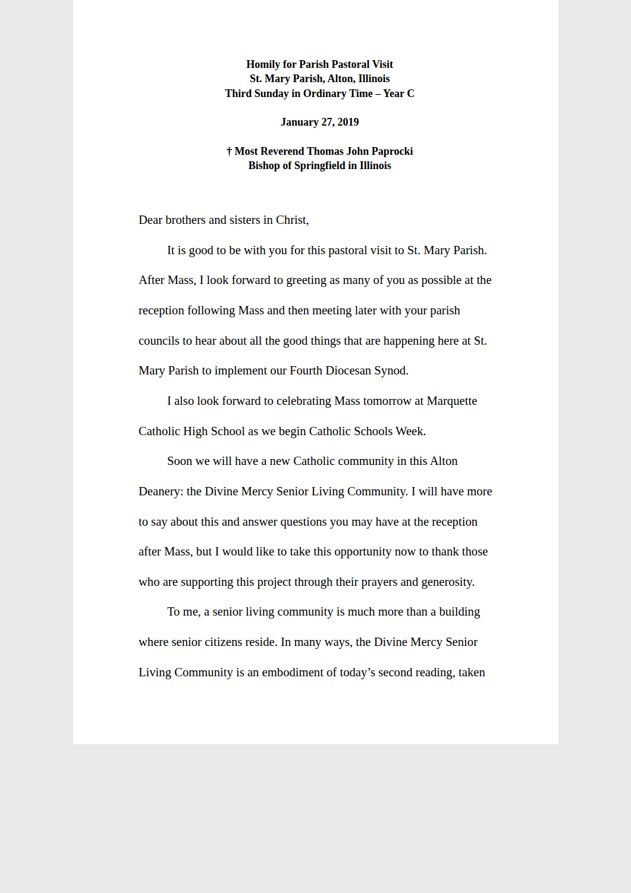Homily for Parish Pastoral Visit
St. Mary Parish, Alton, Illinois
Third Sunday in Ordinary Time – Year C
January 27, 2019
† Most Reverend Thomas John Paprocki
Bishop of Springfield in Illinois
Dear brothers and sisters in Christ,
It is good to be with you for this pastoral visit to St. Mary Parish. After Mass, I look forward to greeting as many of you as possible at the reception following Mass and then meeting later with your parish councils to hear about all the good things that are happening here at St. Mary Parish to implement our Fourth Diocesan Synod.
I also look forward to celebrating Mass tomorrow at Marquette Catholic High School as we begin Catholic Schools Week.
Soon we will have a new Catholic community in this Alton Deanery: the Divine Mercy Senior Living Community. I will have more to say about this and answer questions you may have at the reception after Mass, but I would like to take this opportunity now to thank those who are supporting this project through their prayers and generosity.
To me, a senior living community is much more than a building where senior citizens reside. In many ways, the Divine Mercy Senior Living Community is an embodiment of today’s second reading, taken